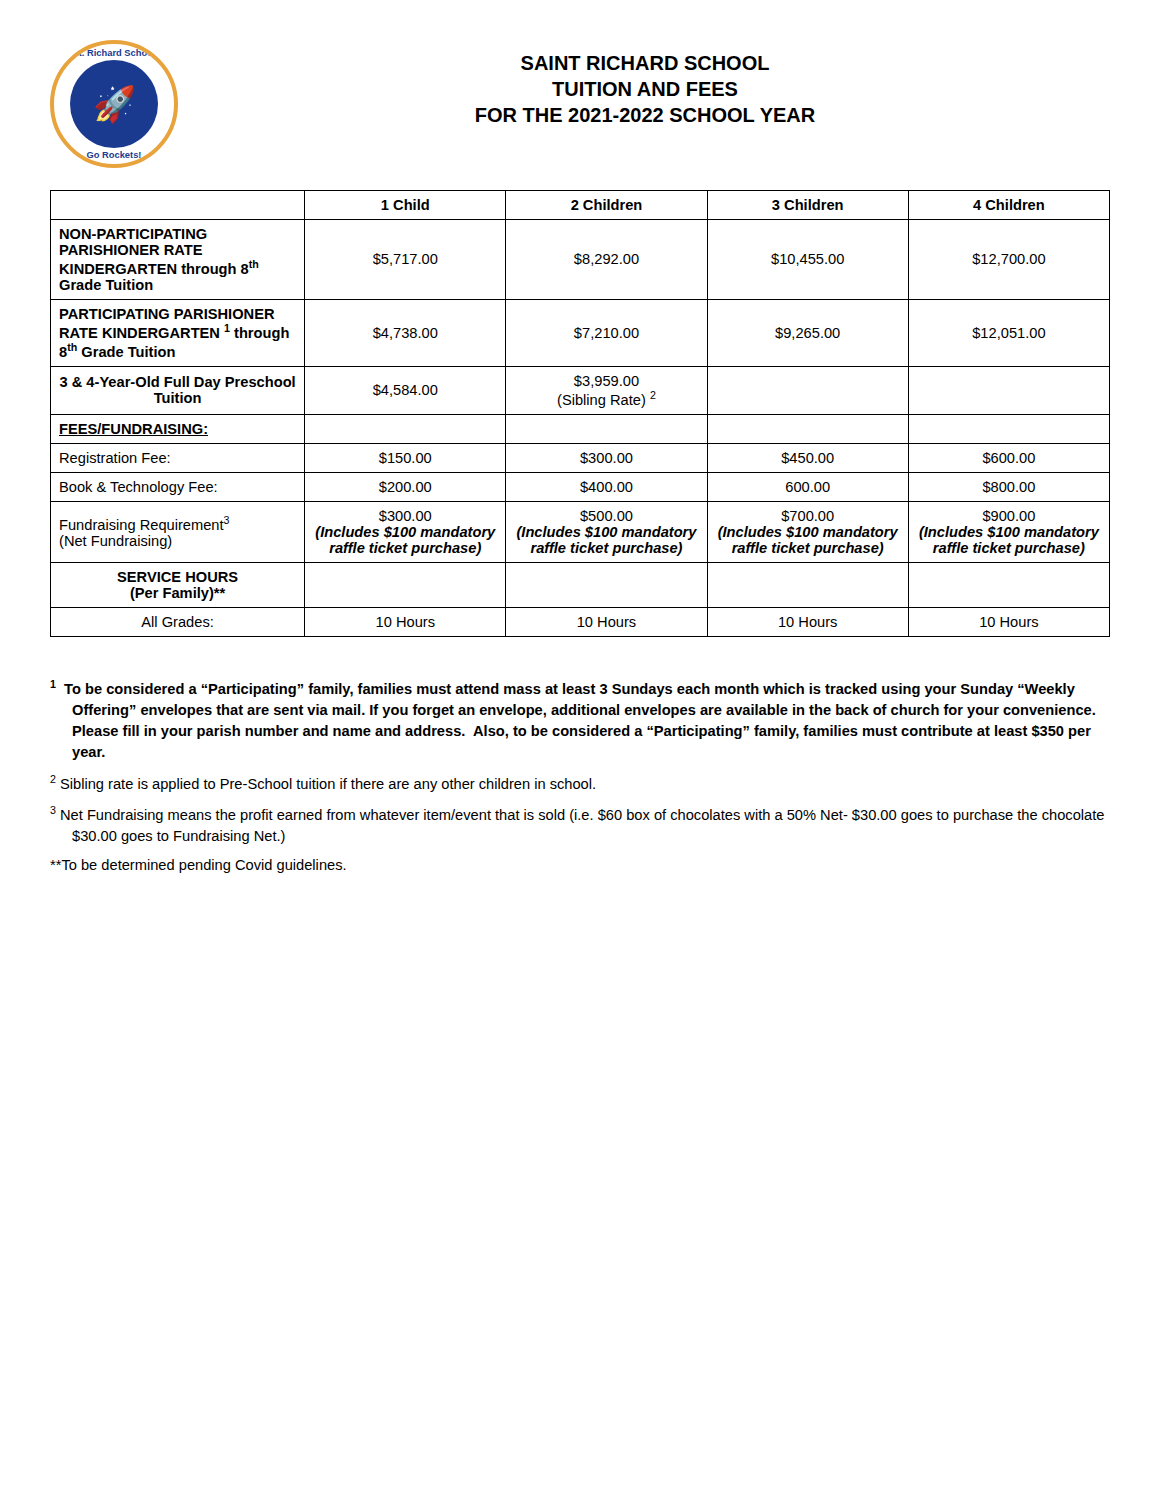St. Richard School
🚀
Go Rockets!
SAINT RICHARD SCHOOL
TUITION AND FEES
FOR THE 2021-2022 SCHOOL YEAR
| | 1 Child | 2 Children | 3 Children | 4 Children |
| --- | --- | --- | --- | --- |
| NON-PARTICIPATING PARISHIONER RATE KINDERGARTEN through 8 th Grade Tuition | $5,717.00 | $8,292.00 | $10,455.00 | $12,700.00 |
| PARTICIPATING PARISHIONER RATE KINDERGARTEN 1 through 8 th Grade Tuition | $4,738.00 | $7,210.00 | $9,265.00 | $12,051.00 |
| 3 & 4-Year-Old Full Day Preschool Tuition | $4,584.00 | $3,959.00 (Sibling Rate) 2 | | |
| FEES/FUNDRAISING: | | | | |
| Registration Fee: | $150.00 | $300.00 | $450.00 | $600.00 |
| Book & Technology Fee: | $200.00 | $400.00 | 600.00 | $800.00 |
| Fundraising Requirement 3 (Net Fundraising) | $300.00 (Includes $100 mandatory raffle ticket purchase) | $500.00 (Includes $100 mandatory raffle ticket purchase) | $700.00 (Includes $100 mandatory raffle ticket purchase) | $900.00 (Includes $100 mandatory raffle ticket purchase) |
| SERVICE HOURS (Per Family)** | | | | |
| All Grades: | 10 Hours | 10 Hours | 10 Hours | 10 Hours |
1 To be considered a “Participating” family, families must attend mass at least 3 Sundays each month which is tracked using your Sunday “Weekly Offering” envelopes that are sent via mail. If you forget an envelope, additional envelopes are available in the back of church for your convenience. Please fill in your parish number and name and address. Also, to be considered a “Participating” family, families must contribute at least $350 per year.
2 Sibling rate is applied to Pre-School tuition if there are any other children in school.
3 Net Fundraising means the profit earned from whatever item/event that is sold (i.e. $60 box of chocolates with a 50% Net- $30.00 goes to purchase the chocolate $30.00 goes to Fundraising Net.)
**To be determined pending Covid guidelines.